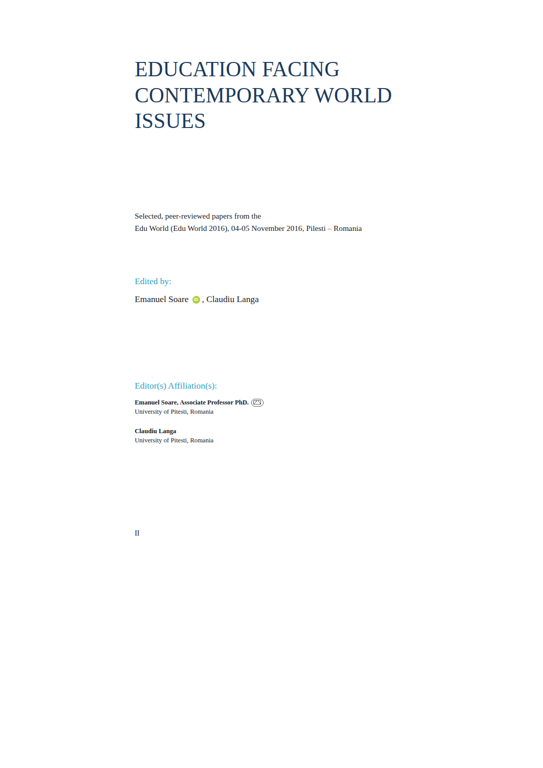EDUCATION FACING
CONTEMPORARY WORLD ISSUES
Selected, peer-reviewed papers from the
Edu World (Edu World 2016), 04-05 November 2016, Pilesti – Romania
Edited by:
Emanuel Soare iD, Claudiu Langa
Editor(s) Affiliation(s):
Emanuel Soare, Associate Professor PhD.
University of Pitesti, Romania
Claudiu Langa
University of Pitesti, Romania
II